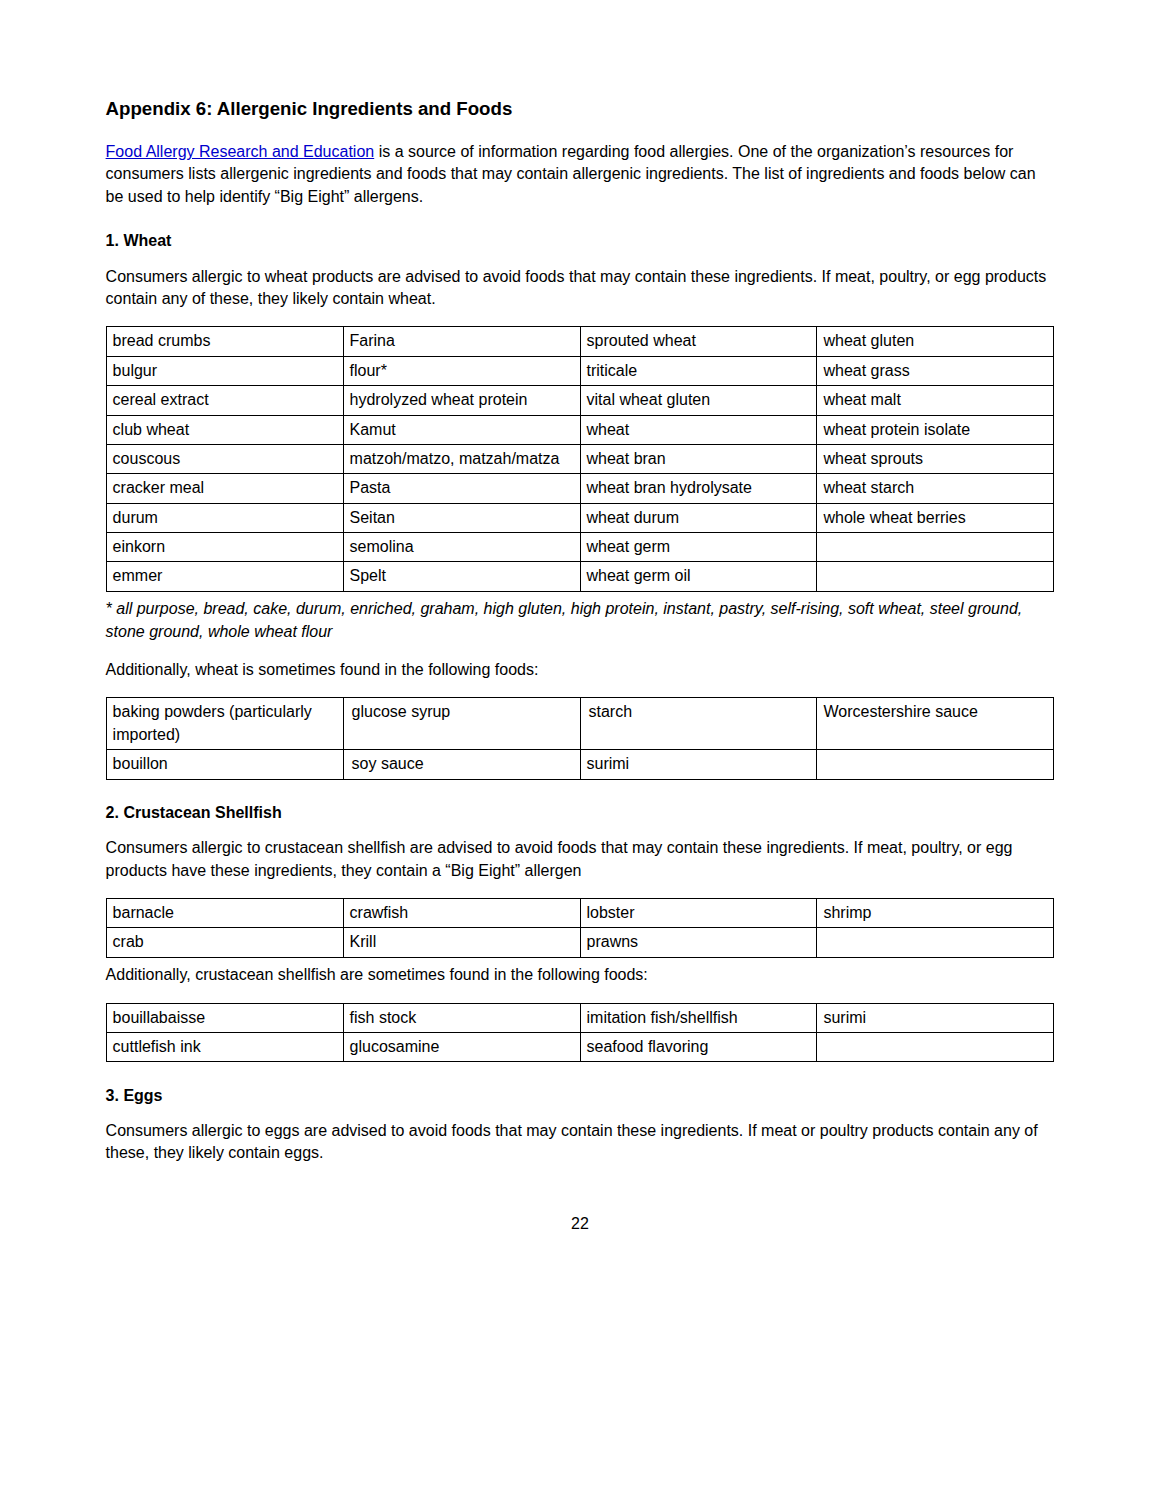Appendix 6: Allergenic Ingredients and Foods
Food Allergy Research and Education is a source of information regarding food allergies. One of the organization’s resources for consumers lists allergenic ingredients and foods that may contain allergenic ingredients. The list of ingredients and foods below can be used to help identify “Big Eight” allergens.
1. Wheat
Consumers allergic to wheat products are advised to avoid foods that may contain these ingredients. If meat, poultry, or egg products contain any of these, they likely contain wheat.
| bread crumbs | Farina | sprouted wheat | wheat gluten |
| bulgur | flour* | triticale | wheat grass |
| cereal extract | hydrolyzed wheat protein | vital wheat gluten | wheat malt |
| club wheat | Kamut | wheat | wheat protein isolate |
| couscous | matzoh/matzo, matzah/matza | wheat bran | wheat sprouts |
| cracker meal | Pasta | wheat bran hydrolysate | wheat starch |
| durum | Seitan | wheat durum | whole wheat berries |
| einkorn | semolina | wheat germ | |
| emmer | Spelt | wheat germ oil | |
* all purpose, bread, cake, durum, enriched, graham, high gluten, high protein, instant, pastry, self-rising, soft wheat, steel ground, stone ground, whole wheat flour
Additionally, wheat is sometimes found in the following foods:
| baking powders (particularly imported) | glucose syrup | starch | Worcestershire sauce |
| bouillon | soy sauce | surimi | |
2. Crustacean Shellfish
Consumers allergic to crustacean shellfish are advised to avoid foods that may contain these ingredients. If meat, poultry, or egg products have these ingredients, they contain a “Big Eight” allergen
| barnacle | crawfish | lobster | shrimp |
| crab | Krill | prawns | |
Additionally, crustacean shellfish are sometimes found in the following foods:
| bouillabaisse | fish stock | imitation fish/shellfish | surimi |
| cuttlefish ink | glucosamine | seafood flavoring | |
3. Eggs
Consumers allergic to eggs are advised to avoid foods that may contain these ingredients. If meat or poultry products contain any of these, they likely contain eggs.
22